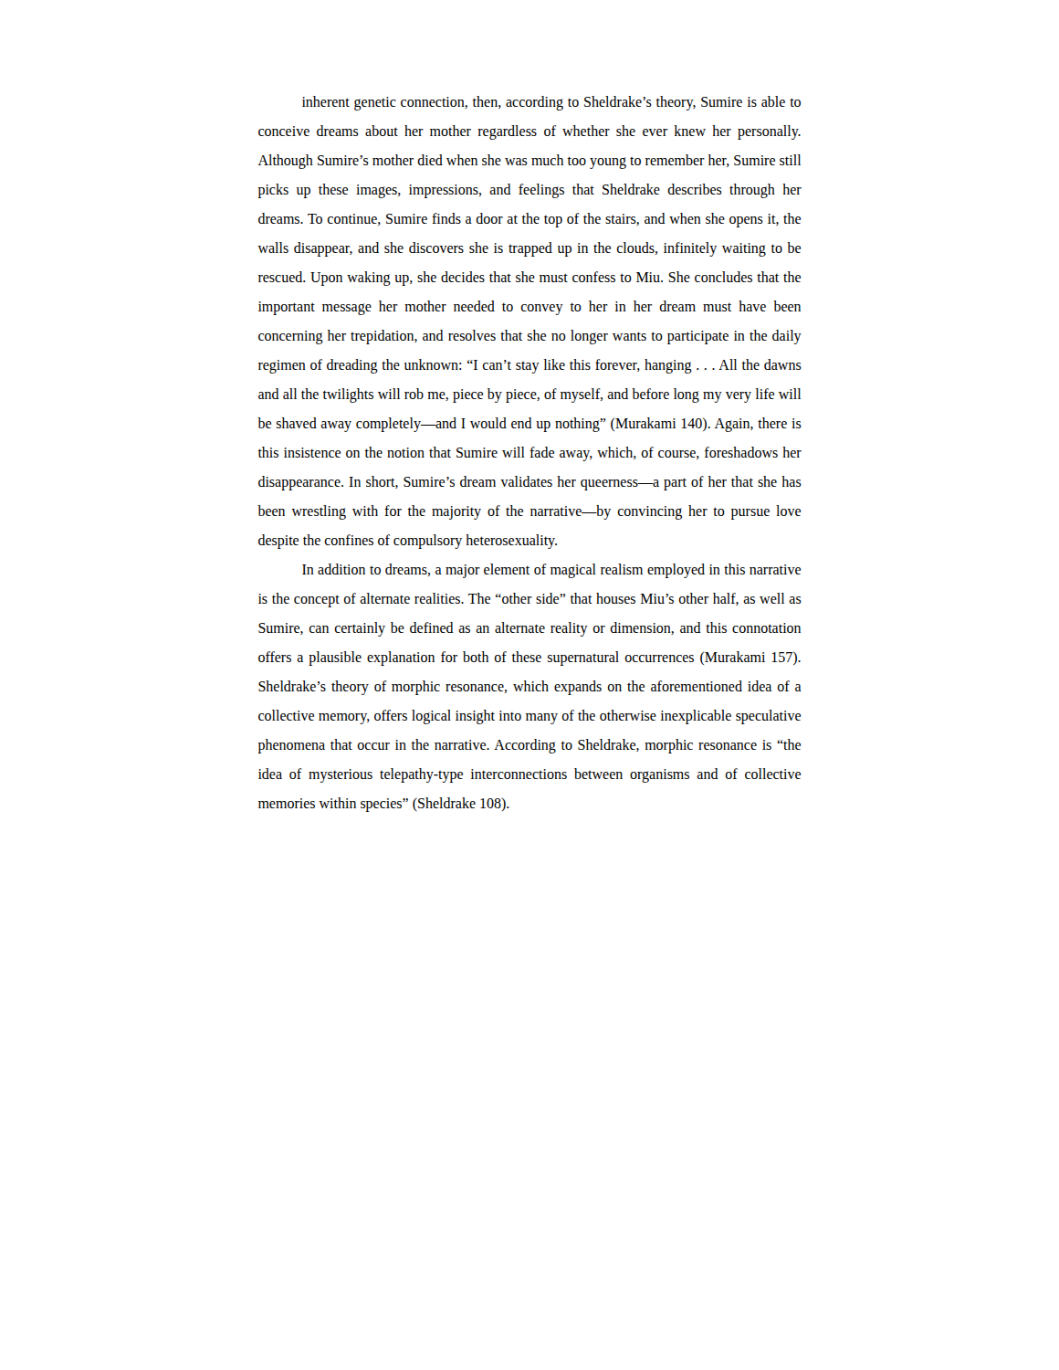inherent genetic connection, then, according to Sheldrake’s theory, Sumire is able to conceive dreams about her mother regardless of whether she ever knew her personally. Although Sumire’s mother died when she was much too young to remember her, Sumire still picks up these images, impressions, and feelings that Sheldrake describes through her dreams. To continue, Sumire finds a door at the top of the stairs, and when she opens it, the walls disappear, and she discovers she is trapped up in the clouds, infinitely waiting to be rescued. Upon waking up, she decides that she must confess to Miu. She concludes that the important message her mother needed to convey to her in her dream must have been concerning her trepidation, and resolves that she no longer wants to participate in the daily regimen of dreading the unknown: “I can’t stay like this forever, hanging . . . All the dawns and all the twilights will rob me, piece by piece, of myself, and before long my very life will be shaved away completely—and I would end up nothing” (Murakami 140). Again, there is this insistence on the notion that Sumire will fade away, which, of course, foreshadows her disappearance. In short, Sumire’s dream validates her queerness—a part of her that she has been wrestling with for the majority of the narrative—by convincing her to pursue love despite the confines of compulsory heterosexuality.
In addition to dreams, a major element of magical realism employed in this narrative is the concept of alternate realities. The “other side” that houses Miu’s other half, as well as Sumire, can certainly be defined as an alternate reality or dimension, and this connotation offers a plausible explanation for both of these supernatural occurrences (Murakami 157). Sheldrake’s theory of morphic resonance, which expands on the aforementioned idea of a collective memory, offers logical insight into many of the otherwise inexplicable speculative phenomena that occur in the narrative. According to Sheldrake, morphic resonance is “the idea of mysterious telepathy-type interconnections between organisms and of collective memories within species” (Sheldrake 108).